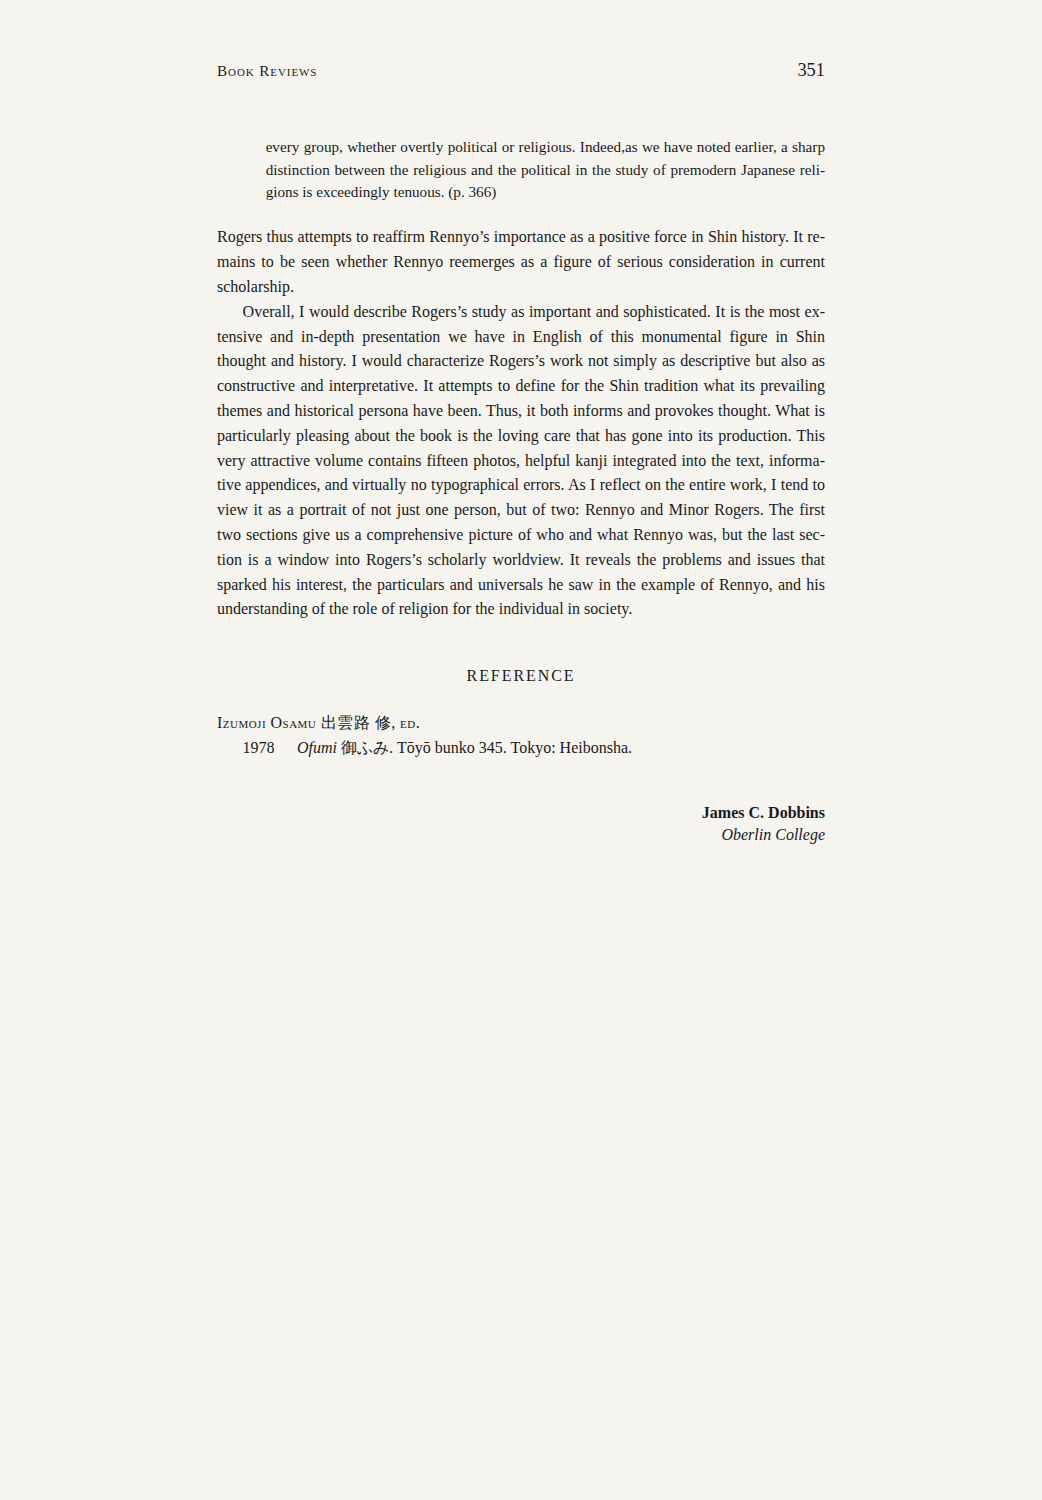Book Reviews 351
every group, whether overtly political or religious. Indeed,as we have noted earlier, a sharp distinction between the religious and the political in the study of premodern Japanese religions is exceedingly tenuous. (p. 366)
Rogers thus attempts to reaffirm Rennyo’s importance as a positive force in Shin history. It remains to be seen whether Rennyo reemerges as a figure of serious consideration in current scholarship.
Overall, I would describe Rogers’s study as important and sophisticated. It is the most extensive and in-depth presentation we have in English of this monumental figure in Shin thought and history. I would characterize Rogers’s work not simply as descriptive but also as constructive and interpretative. It attempts to define for the Shin tradition what its prevailing themes and historical persona have been. Thus, it both informs and provokes thought. What is particularly pleasing about the book is the loving care that has gone into its production. This very attractive volume contains fifteen photos, helpful kanji integrated into the text, informative appendices, and virtually no typographical errors. As I reflect on the entire work, I tend to view it as a portrait of not just one person, but of two: Rennyo and Minor Rogers. The first two sections give us a comprehensive picture of who and what Rennyo was, but the last section is a window into Rogers’s scholarly worldview. It reveals the problems and issues that sparked his interest, the particulars and universals he saw in the example of Rennyo, and his understanding of the role of religion for the individual in society.
REFERENCE
Izumoji Osamu 出雲路 修, ed.
1978 Ofumi 御ふみ. Tōyō bunko 345. Tokyo: Heibonsha.
James C. Dobbins
Oberlin College